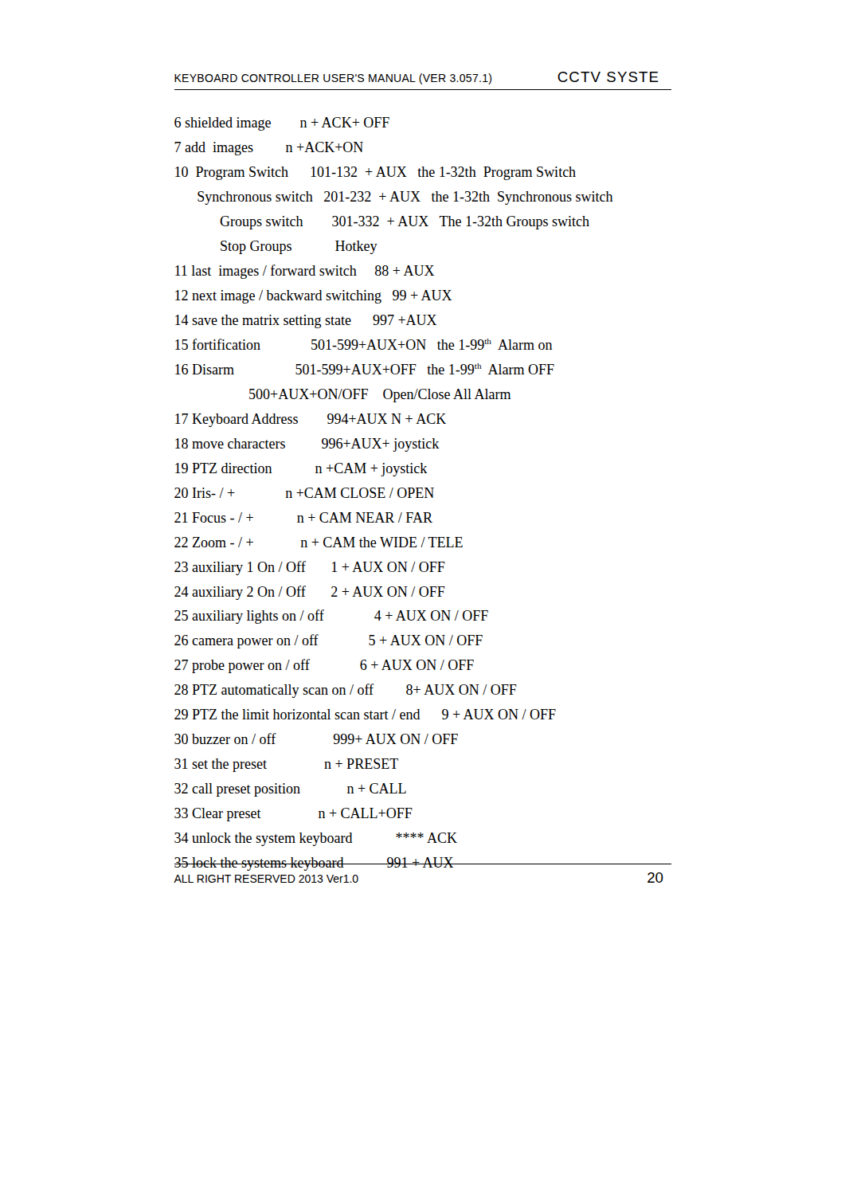KEYBOARD CONTROLLER USER'S MANUAL (VER 3.057.1) CCTV SYSTE
6 shielded image n + ACK+ OFF
7 add images n +ACK+ON
10 Program Switch 101-132 + AUX the 1-32th Program Switch
Synchronous switch 201-232 + AUX the 1-32th Synchronous switch
Groups switch 301-332 + AUX The 1-32th Groups switch
Stop Groups Hotkey
11 last images / forward switch 88 + AUX
12 next image / backward switching 99 + AUX
14 save the matrix setting state 997 +AUX
15 fortification 501-599+AUX+ON the 1-99th Alarm on
16 Disarm 501-599+AUX+OFF the 1-99th Alarm OFF
500+AUX+ON/OFF Open/Close All Alarm
17 Keyboard Address 994+AUX N + ACK
18 move characters 996+AUX+ joystick
19 PTZ direction n +CAM + joystick
20 Iris- / + n +CAM CLOSE / OPEN
21 Focus - / + n + CAM NEAR / FAR
22 Zoom - / + n + CAM the WIDE / TELE
23 auxiliary 1 On / Off 1 + AUX ON / OFF
24 auxiliary 2 On / Off 2 + AUX ON / OFF
25 auxiliary lights on / off 4 + AUX ON / OFF
26 camera power on / off 5 + AUX ON / OFF
27 probe power on / off 6 + AUX ON / OFF
28 PTZ automatically scan on / off 8+ AUX ON / OFF
29 PTZ the limit horizontal scan start / end 9 + AUX ON / OFF
30 buzzer on / off 999+ AUX ON / OFF
31 set the preset n + PRESET
32 call preset position n + CALL
33 Clear preset n + CALL+OFF
34 unlock the system keyboard **** ACK
35 lock the systems keyboard 991 + AUX
ALL RIGHT RESERVED 2013 Ver1.0 20